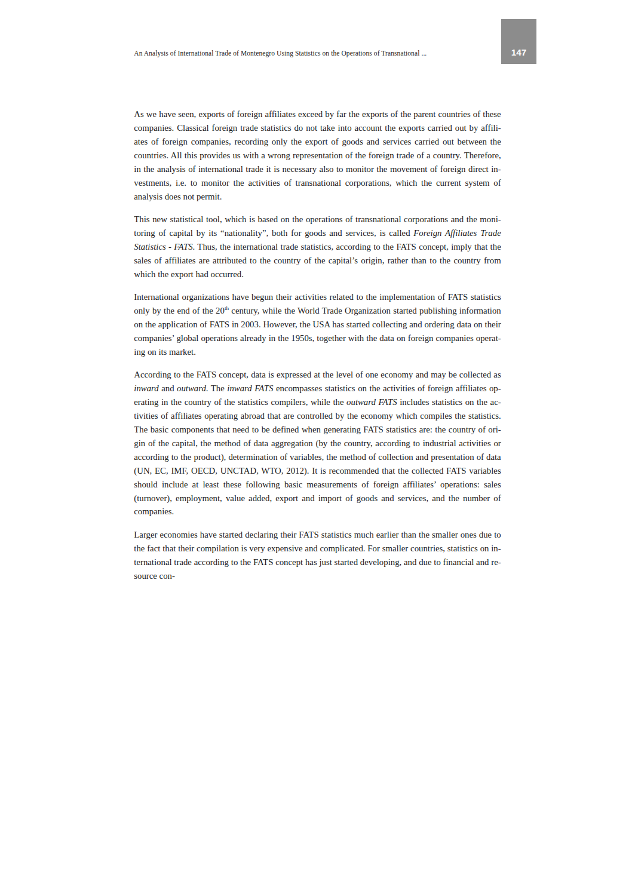An Analysis of International Trade of Montenegro Using Statistics on the Operations of Transnational ...
147
As we have seen, exports of foreign affiliates exceed by far the exports of the parent countries of these companies. Classical foreign trade statistics do not take into account the exports carried out by affiliates of foreign companies, recording only the export of goods and services carried out between the countries. All this provides us with a wrong representation of the foreign trade of a country. Therefore, in the analysis of international trade it is necessary also to monitor the movement of foreign direct investments, i.e. to monitor the activities of transnational corporations, which the current system of analysis does not permit.
This new statistical tool, which is based on the operations of transnational corporations and the monitoring of capital by its “nationality”, both for goods and services, is called Foreign Affiliates Trade Statistics - FATS. Thus, the international trade statistics, according to the FATS concept, imply that the sales of affiliates are attributed to the country of the capital’s origin, rather than to the country from which the export had occurred.
International organizations have begun their activities related to the implementation of FATS statistics only by the end of the 20th century, while the World Trade Organization started publishing information on the application of FATS in 2003. However, the USA has started collecting and ordering data on their companies’ global operations already in the 1950s, together with the data on foreign companies operating on its market.
According to the FATS concept, data is expressed at the level of one economy and may be collected as inward and outward. The inward FATS encompasses statistics on the activities of foreign affiliates operating in the country of the statistics compilers, while the outward FATS includes statistics on the activities of affiliates operating abroad that are controlled by the economy which compiles the statistics. The basic components that need to be defined when generating FATS statistics are: the country of origin of the capital, the method of data aggregation (by the country, according to industrial activities or according to the product), determination of variables, the method of collection and presentation of data (UN, EC, IMF, OECD, UNCTAD, WTO, 2012). It is recommended that the collected FATS variables should include at least these following basic measurements of foreign affiliates’ operations: sales (turnover), employment, value added, export and import of goods and services, and the number of companies.
Larger economies have started declaring their FATS statistics much earlier than the smaller ones due to the fact that their compilation is very expensive and complicated. For smaller countries, statistics on international trade according to the FATS concept has just started developing, and due to financial and resource con-